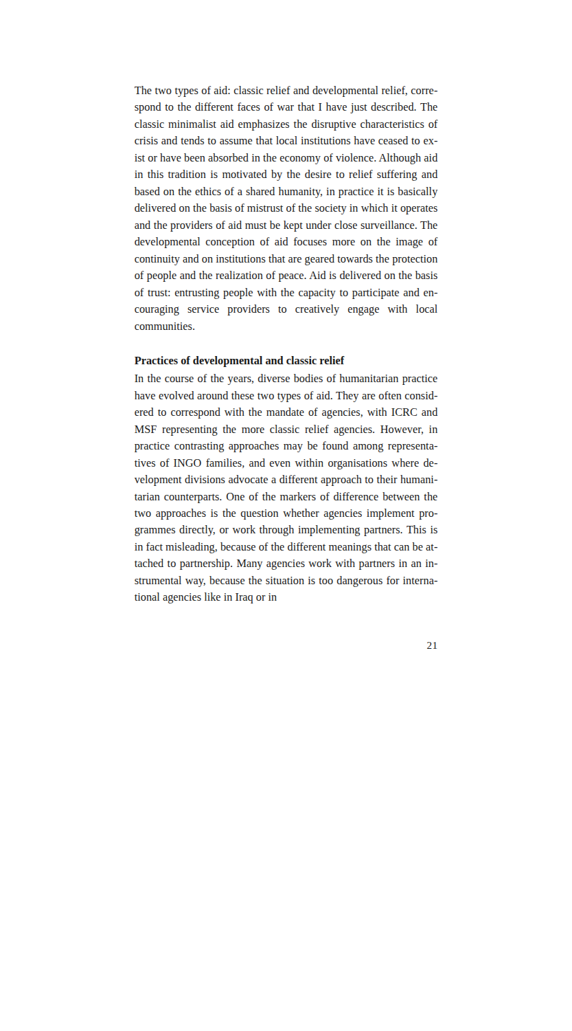The two types of aid: classic relief and developmental relief, correspond to the different faces of war that I have just described. The classic minimalist aid emphasizes the disruptive characteristics of crisis and tends to assume that local institutions have ceased to exist or have been absorbed in the economy of violence. Although aid in this tradition is motivated by the desire to relief suffering and based on the ethics of a shared humanity, in practice it is basically delivered on the basis of mistrust of the society in which it operates and the providers of aid must be kept under close surveillance. The developmental conception of aid focuses more on the image of continuity and on institutions that are geared towards the protection of people and the realization of peace. Aid is delivered on the basis of trust: entrusting people with the capacity to participate and encouraging service providers to creatively engage with local communities.
Practices of developmental and classic relief
In the course of the years, diverse bodies of humanitarian practice have evolved around these two types of aid. They are often considered to correspond with the mandate of agencies, with ICRC and MSF representing the more classic relief agencies. However, in practice contrasting approaches may be found among representatives of INGO families, and even within organisations where development divisions advocate a different approach to their humanitarian counterparts. One of the markers of difference between the two approaches is the question whether agencies implement programmes directly, or work through implementing partners. This is in fact misleading, because of the different meanings that can be attached to partnership. Many agencies work with partners in an instrumental way, because the situation is too dangerous for international agencies like in Iraq or in
21